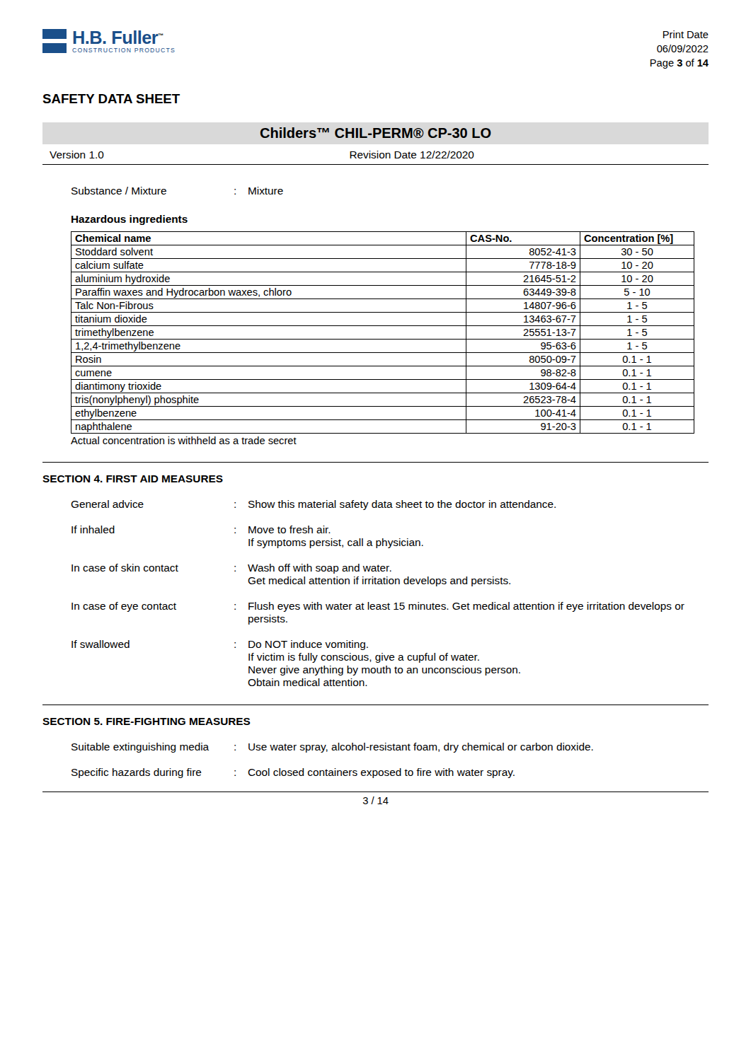H.B. Fuller™
CONSTRUCTION PRODUCTS
Print Date
06/09/2022
Page 3 of 14
SAFETY DATA SHEET
Childers™ CHIL-PERM® CP-30 LO
Version 1.0
Revision Date 12/22/2020
Substance / Mixture : Mixture
Hazardous ingredients
| Chemical name | CAS-No. | Concentration [%] |
| --- | --- | --- |
| Stoddard solvent | 8052-41-3 | 30 - 50 |
| calcium sulfate | 7778-18-9 | 10 - 20 |
| aluminium hydroxide | 21645-51-2 | 10 - 20 |
| Paraffin waxes and Hydrocarbon waxes, chloro | 63449-39-8 | 5 - 10 |
| Talc Non-Fibrous | 14807-96-6 | 1 - 5 |
| titanium dioxide | 13463-67-7 | 1 - 5 |
| trimethylbenzene | 25551-13-7 | 1 - 5 |
| 1,2,4-trimethylbenzene | 95-63-6 | 1 - 5 |
| Rosin | 8050-09-7 | 0.1 - 1 |
| cumene | 98-82-8 | 0.1 - 1 |
| diantimony trioxide | 1309-64-4 | 0.1 - 1 |
| tris(nonylphenyl) phosphite | 26523-78-4 | 0.1 - 1 |
| ethylbenzene | 100-41-4 | 0.1 - 1 |
| naphthalene | 91-20-3 | 0.1 - 1 |
Actual concentration is withheld as a trade secret
SECTION 4. FIRST AID MEASURES
General advice
:
Show this material safety data sheet to the doctor in attendance.
If inhaled
:
Move to fresh air.
If symptoms persist, call a physician.
In case of skin contact
:
Wash off with soap and water.
Get medical attention if irritation develops and persists.
In case of eye contact
:
Flush eyes with water at least 15 minutes. Get medical attention if eye irritation develops or persists.
If swallowed
:
Do NOT induce vomiting.
If victim is fully conscious, give a cupful of water.
Never give anything by mouth to an unconscious person.
Obtain medical attention.
SECTION 5. FIRE-FIGHTING MEASURES
Suitable extinguishing media
:
Use water spray, alcohol-resistant foam, dry chemical or carbon dioxide.
Specific hazards during fire
:
Cool closed containers exposed to fire with water spray.
3 / 14